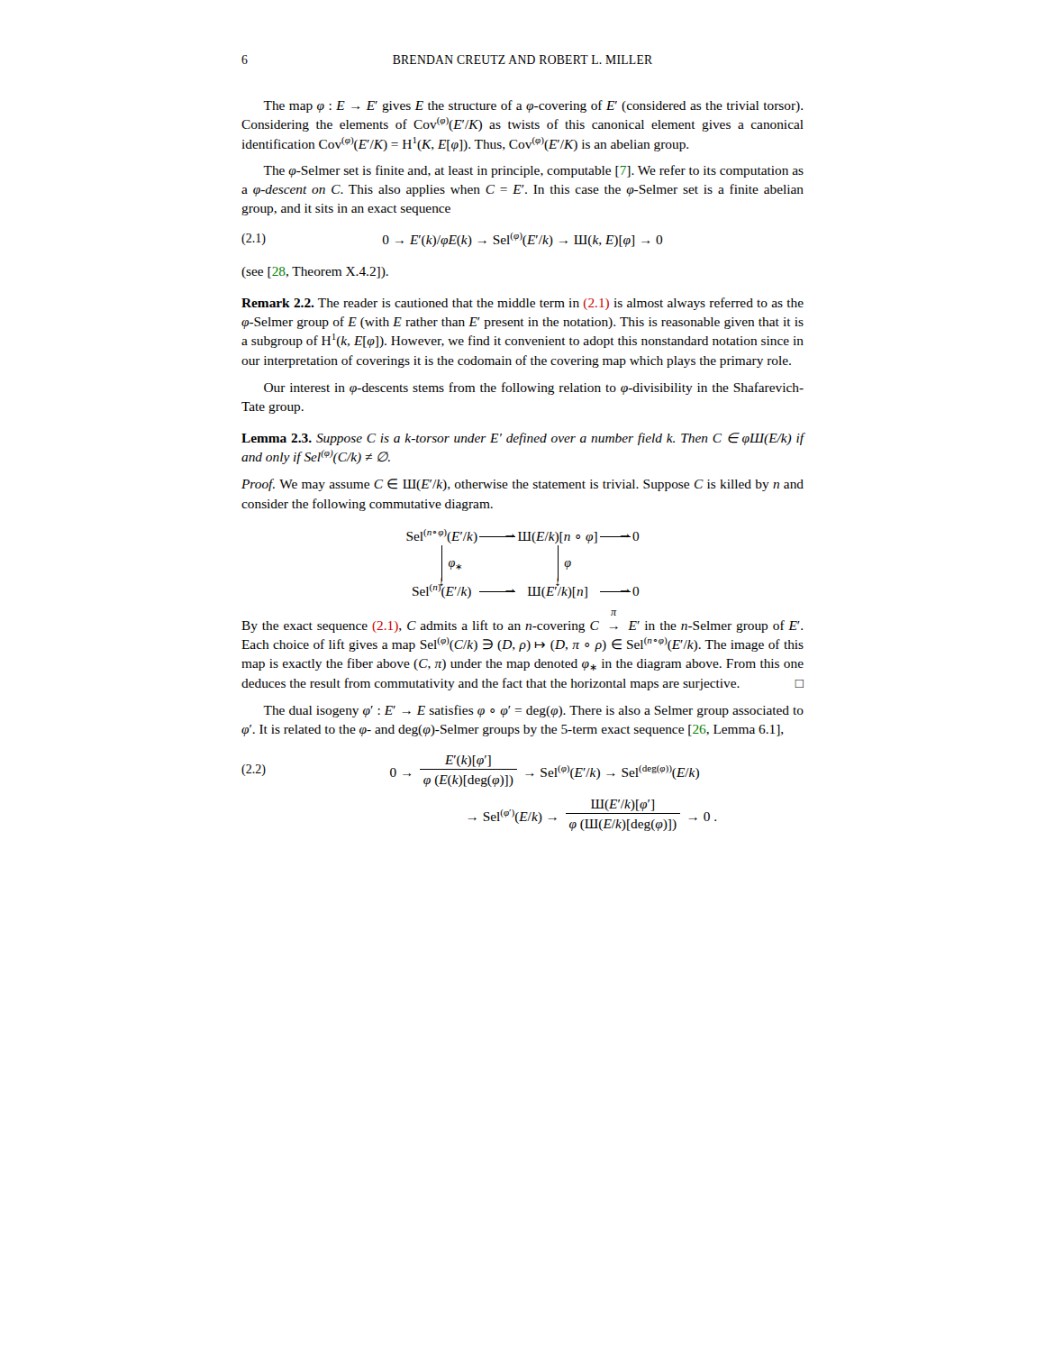6 BRENDAN CREUTZ AND ROBERT L. MILLER
The map φ : E → E′ gives E the structure of a φ-covering of E′ (considered as the trivial torsor). Considering the elements of Cov(φ)(E′/K) as twists of this canonical element gives a canonical identification Cov(φ)(E′/K) = H1(K, E[φ]). Thus, Cov(φ)(E′/K) is an abelian group.
The φ-Selmer set is finite and, at least in principle, computable [7]. We refer to its computation as a φ-descent on C. This also applies when C = E′. In this case the φ-Selmer set is a finite abelian group, and it sits in an exact sequence
(2.1)
0 → E′(k)/φE(k) → Sel(φ)(E′/k) → Ш(k, E)[φ] → 0
(see [28, Theorem X.4.2]).
Remark 2.2. The reader is cautioned that the middle term in (2.1) is almost always referred to as the φ-Selmer group of E (with E rather than E′ present in the notation). This is reasonable given that it is a subgroup of H1(k, E[φ]). However, we find it convenient to adopt this nonstandard notation since in our interpretation of coverings it is the codomain of the covering map which plays the primary role.
Our interest in φ-descents stems from the following relation to φ-divisibility in the Shafarevich-Tate group.
Lemma 2.3. Suppose C is a k-torsor under E′ defined over a number field k. Then C ∈ φШ(E/k) if and only if Sel(φ)(C/k) ≠ ∅.
Proof. We may assume C ∈ Ш(E′/k), otherwise the statement is trivial. Suppose C is killed by n and consider the following commutative diagram.
Sel(n∘φ)(E′/k)
→
Ш(E/k)[n ∘ φ]
→
0
↓φ∗
↓φ
Sel(n)(E′/k)
→
Ш(E′/k)[n]
→
0
By the exact sequence (2.1), C admits a lift to an n-covering C π→ E′ in the n-Selmer group of E′. Each choice of lift gives a map Sel(φ)(C/k) ∋ (D, ρ) ↦ (D, π ∘ ρ) ∈ Sel(n∘φ)(E′/k). The image of this map is exactly the fiber above (C, π) under the map denoted φ∗ in the diagram above. From this one deduces the result from commutativity and the fact that the horizontal maps are surjective. □
The dual isogeny φ′ : E′ → E satisfies φ ∘ φ′ = deg(φ). There is also a Selmer group associated to φ′. It is related to the φ- and deg(φ)-Selmer groups by the 5-term exact sequence [26, Lemma 6.1],
(2.2)
0 → E′(k)[φ′] φ (E(k)[deg(φ)]) → Sel(φ)(E′/k) → Sel(deg(φ))(E/k)
→ Sel(φ′)(E/k) → Ш(E′/k)[φ′] φ (Ш(E/k)[deg(φ)]) → 0 .